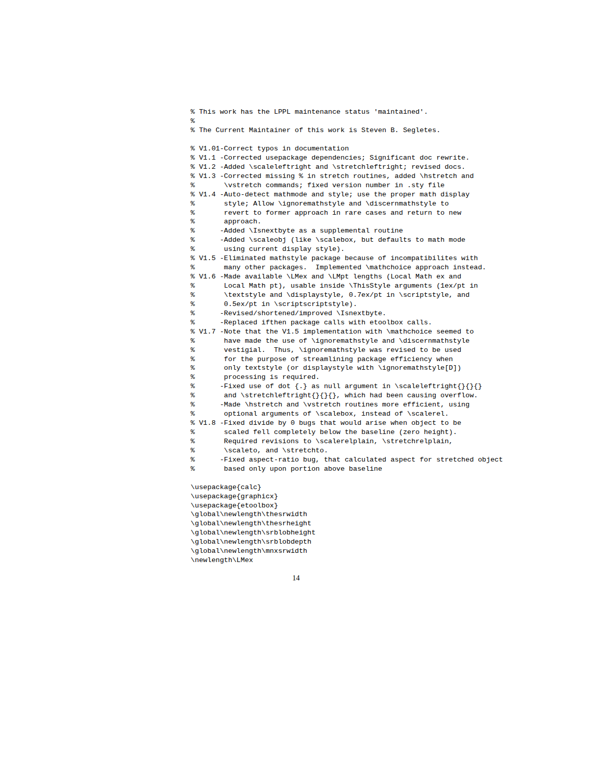% This work has the LPPL maintenance status 'maintained'.
%
% The Current Maintainer of this work is Steven B. Segletes.

% V1.01-Correct typos in documentation
% V1.1 -Corrected usepackage dependencies; Significant doc rewrite.
% V1.2 -Added \scaleleftright and \stretchleftright; revised docs.
% V1.3 -Corrected missing % in stretch routines, added \hstretch and
%       \vstretch commands; fixed version number in .sty file
% V1.4 -Auto-detect mathmode and style; use the proper math display
%       style; Allow \ignoremathstyle and \discernmathstyle to
%       revert to former approach in rare cases and return to new
%       approach.
%      -Added \Isnextbyte as a supplemental routine
%      -Added \scaleobj (like \scalebox, but defaults to math mode
%       using current display style).
% V1.5 -Eliminated mathstyle package because of incompatibilites with
%       many other packages.  Implemented \mathchoice approach instead.
% V1.6 -Made available \LMex and \LMpt lengths (Local Math ex and
%       Local Math pt), usable inside \ThisStyle arguments (1ex/pt in
%       \textstyle and \displaystyle, 0.7ex/pt in \scriptstyle, and
%       0.5ex/pt in \scriptscriptstyle).
%      -Revised/shortened/improved \Isnextbyte.
%      -Replaced ifthen package calls with etoolbox calls.
% V1.7 -Note that the V1.5 implementation with \mathchoice seemed to
%       have made the use of \ignoremathstyle and \discernmathstyle
%       vestigial.  Thus, \ignoremathstyle was revised to be used
%       for the purpose of streamlining package efficiency when
%       only textstyle (or displaystyle with \ignoremathstyle[D])
%       processing is required.
%      -Fixed use of dot {.} as null argument in \scaleleftright{}{}{}
%       and \stretchleftright{}{}{}, which had been causing overflow.
%      -Made \hstretch and \vstretch routines more efficient, using
%       optional arguments of \scalebox, instead of \scalerel.
% V1.8 -Fixed divide by 0 bugs that would arise when object to be
%       scaled fell completely below the baseline (zero height).
%       Required revisions to \scalerelplain, \stretchrelplain,
%       \scaleto, and \stretchto.
%      -Fixed aspect-ratio bug, that calculated aspect for stretched object
%       based only upon portion above baseline

\usepackage{calc}
\usepackage{graphicx}
\usepackage{etoolbox}
\global\newlength\thesrwidth
\global\newlength\thesrheight
\global\newlength\srblobheight
\global\newlength\srblobdepth
\global\newlength\mnxsrwidth
\newlength\LMex
14